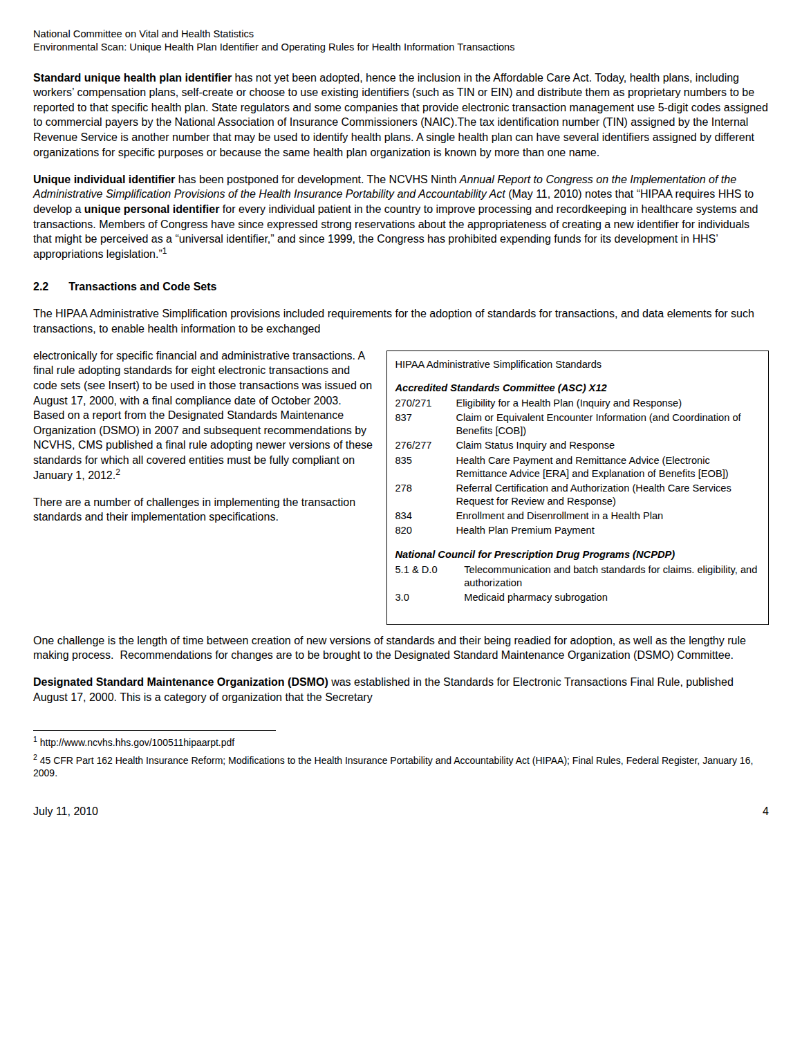National Committee on Vital and Health Statistics
Environmental Scan: Unique Health Plan Identifier and Operating Rules for Health Information Transactions
Standard unique health plan identifier has not yet been adopted, hence the inclusion in the Affordable Care Act. Today, health plans, including workers’ compensation plans, self-create or choose to use existing identifiers (such as TIN or EIN) and distribute them as proprietary numbers to be reported to that specific health plan. State regulators and some companies that provide electronic transaction management use 5-digit codes assigned to commercial payers by the National Association of Insurance Commissioners (NAIC).The tax identification number (TIN) assigned by the Internal Revenue Service is another number that may be used to identify health plans. A single health plan can have several identifiers assigned by different organizations for specific purposes or because the same health plan organization is known by more than one name.
Unique individual identifier has been postponed for development. The NCVHS Ninth Annual Report to Congress on the Implementation of the Administrative Simplification Provisions of the Health Insurance Portability and Accountability Act (May 11, 2010) notes that “HIPAA requires HHS to develop a unique personal identifier for every individual patient in the country to improve processing and recordkeeping in healthcare systems and transactions. Members of Congress have since expressed strong reservations about the appropriateness of creating a new identifier for individuals that might be perceived as a “universal identifier,” and since 1999, the Congress has prohibited expending funds for its development in HHS’ appropriations legislation.”1
2.2 Transactions and Code Sets
The HIPAA Administrative Simplification provisions included requirements for the adoption of standards for transactions, and data elements for such transactions, to enable health information to be exchanged
HIPAA Administrative Simplification Standards
Accredited Standards Committee (ASC) X12
| 270/271 | Eligibility for a Health Plan (Inquiry and Response) |
| 837 | Claim or Equivalent Encounter Information (and Coordination of Benefits [COB]) |
| 276/277 | Claim Status Inquiry and Response |
| 835 | Health Care Payment and Remittance Advice (Electronic Remittance Advice [ERA] and Explanation of Benefits [EOB]) |
| 278 | Referral Certification and Authorization (Health Care Services Request for Review and Response) |
| 834 | Enrollment and Disenrollment in a Health Plan |
| 820 | Health Plan Premium Payment |
National Council for Prescription Drug Programs (NCPDP)
| 5.1 & D.0 | Telecommunication and batch standards for claims. eligibility, and authorization |
| 3.0 | Medicaid pharmacy subrogation |
electronically for specific financial and administrative transactions. A final rule adopting standards for eight electronic transactions and code sets (see Insert) to be used in those transactions was issued on August 17, 2000, with a final compliance date of October 2003. Based on a report from the Designated Standards Maintenance Organization (DSMO) in 2007 and subsequent recommendations by NCVHS, CMS published a final rule adopting newer versions of these standards for which all covered entities must be fully compliant on January 1, 2012.2
There are a number of challenges in implementing the transaction standards and their implementation specifications.
One challenge is the length of time between creation of new versions of standards and their being readied for adoption, as well as the lengthy rule making process. Recommendations for changes are to be brought to the Designated Standard Maintenance Organization (DSMO) Committee.
Designated Standard Maintenance Organization (DSMO) was established in the Standards for Electronic Transactions Final Rule, published August 17, 2000. This is a category of organization that the Secretary
1 http://www.ncvhs.hhs.gov/100511hipaarpt.pdf
2 45 CFR Part 162 Health Insurance Reform; Modifications to the Health Insurance Portability and Accountability Act (HIPAA); Final Rules, Federal Register, January 16, 2009.
July 11, 2010 4